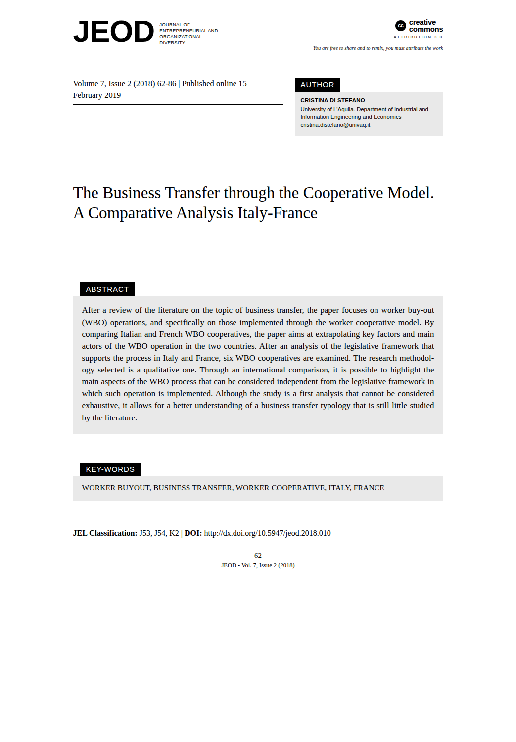JEOD
Journal of
Entrepreneurial and
Organizational
Diversity
cc creative commons
Attribution 3.0
You are free to share and to remix, you must attribute the work
Volume 7, Issue 2 (2018) 62-86 | Published online 15 February 2019
Author
Cristina Di Stefano
University of L'Aquila. Department of Industrial and Information Engineering and Economics
cristina.distefano@univaq.it
The Business Transfer through the Cooperative Model.
A Comparative Analysis Italy-France
Abstract
After a review of the literature on the topic of business transfer, the paper focuses on worker buy-out (WBO) operations, and specifically on those implemented through the worker cooperative model. By comparing Italian and French WBO cooperatives, the paper aims at extrapolating key factors and main actors of the WBO operation in the two countries. After an analysis of the legislative framework that supports the process in Italy and France, six WBO cooperatives are examined. The research methodology selected is a qualitative one. Through an international comparison, it is possible to highlight the main aspects of the WBO process that can be considered independent from the legislative framework in which such operation is implemented. Although the study is a first analysis that cannot be considered exhaustive, it allows for a better understanding of a business transfer typology that is still little studied by the literature.
Key-words
WORKER BUYOUT, BUSINESS TRANSFER, WORKER COOPERATIVE, ITALY, FRANCE
JEL Classification: J53, J54, K2 | DOI: http://dx.doi.org/10.5947/jeod.2018.010
62
JEOD - Vol. 7, Issue 2 (2018)